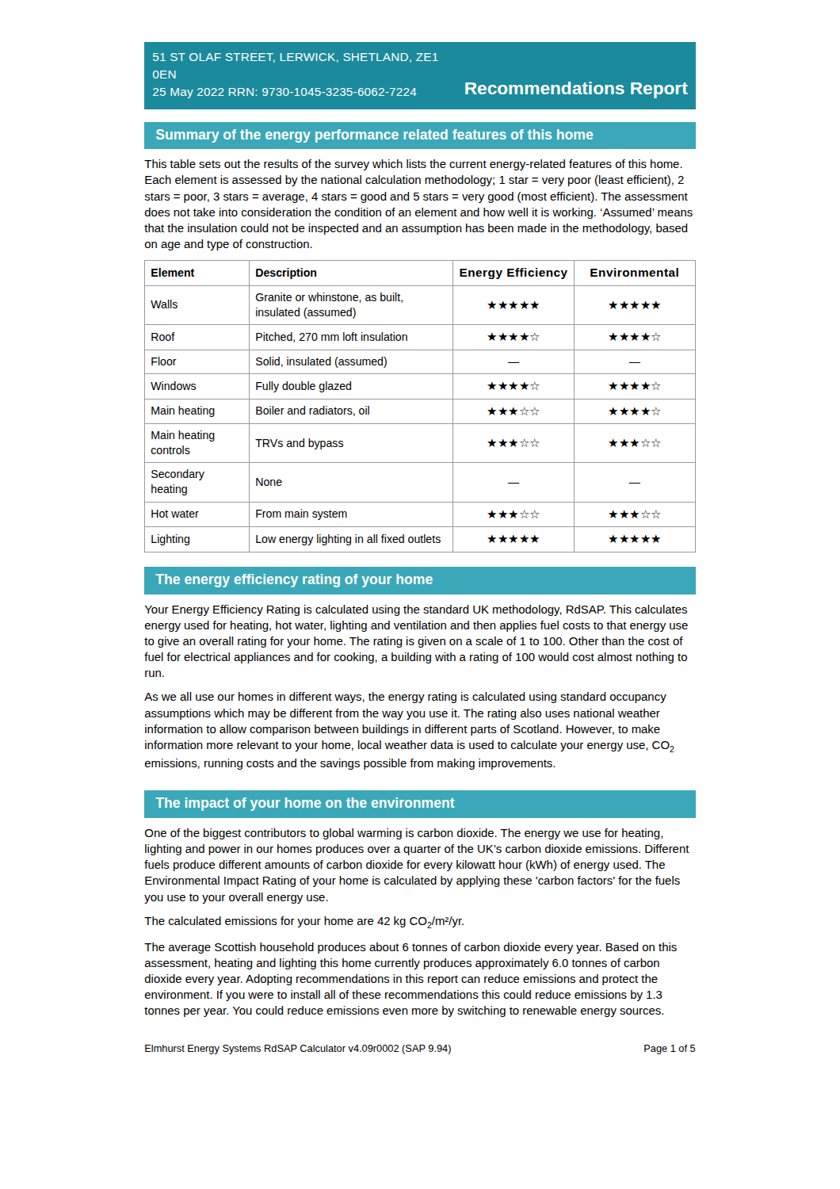51 ST OLAF STREET, LERWICK, SHETLAND, ZE1 0EN
25 May 2022 RRN: 9730-1045-3235-6062-7224
Recommendations Report
Summary of the energy performance related features of this home
This table sets out the results of the survey which lists the current energy-related features of this home. Each element is assessed by the national calculation methodology; 1 star = very poor (least efficient), 2 stars = poor, 3 stars = average, 4 stars = good and 5 stars = very good (most efficient). The assessment does not take into consideration the condition of an element and how well it is working. ‘Assumed’ means that the insulation could not be inspected and an assumption has been made in the methodology, based on age and type of construction.
| Element | Description | Energy Efficiency | Environmental |
| --- | --- | --- | --- |
| Walls | Granite or whinstone, as built, insulated (assumed) | ★★★★★ | ★★★★★ |
| Roof | Pitched, 270 mm loft insulation | ★★★★☆ | ★★★★☆ |
| Floor | Solid, insulated (assumed) | — | — |
| Windows | Fully double glazed | ★★★★☆ | ★★★★☆ |
| Main heating | Boiler and radiators, oil | ★★★☆☆ | ★★★★☆ |
| Main heating controls | TRVs and bypass | ★★★☆☆ | ★★★☆☆ |
| Secondary heating | None | — | — |
| Hot water | From main system | ★★★☆☆ | ★★★☆☆ |
| Lighting | Low energy lighting in all fixed outlets | ★★★★★ | ★★★★★ |
The energy efficiency rating of your home
Your Energy Efficiency Rating is calculated using the standard UK methodology, RdSAP. This calculates energy used for heating, hot water, lighting and ventilation and then applies fuel costs to that energy use to give an overall rating for your home. The rating is given on a scale of 1 to 100. Other than the cost of fuel for electrical appliances and for cooking, a building with a rating of 100 would cost almost nothing to run.
As we all use our homes in different ways, the energy rating is calculated using standard occupancy assumptions which may be different from the way you use it. The rating also uses national weather information to allow comparison between buildings in different parts of Scotland. However, to make information more relevant to your home, local weather data is used to calculate your energy use, CO2 emissions, running costs and the savings possible from making improvements.
The impact of your home on the environment
One of the biggest contributors to global warming is carbon dioxide. The energy we use for heating, lighting and power in our homes produces over a quarter of the UK’s carbon dioxide emissions. Different fuels produce different amounts of carbon dioxide for every kilowatt hour (kWh) of energy used. The Environmental Impact Rating of your home is calculated by applying these 'carbon factors' for the fuels you use to your overall energy use.
The calculated emissions for your home are 42 kg CO2/m²/yr.
The average Scottish household produces about 6 tonnes of carbon dioxide every year. Based on this assessment, heating and lighting this home currently produces approximately 6.0 tonnes of carbon dioxide every year. Adopting recommendations in this report can reduce emissions and protect the environment. If you were to install all of these recommendations this could reduce emissions by 1.3 tonnes per year. You could reduce emissions even more by switching to renewable energy sources.
Elmhurst Energy Systems RdSAP Calculator v4.09r0002 (SAP 9.94)
Page 1 of 5